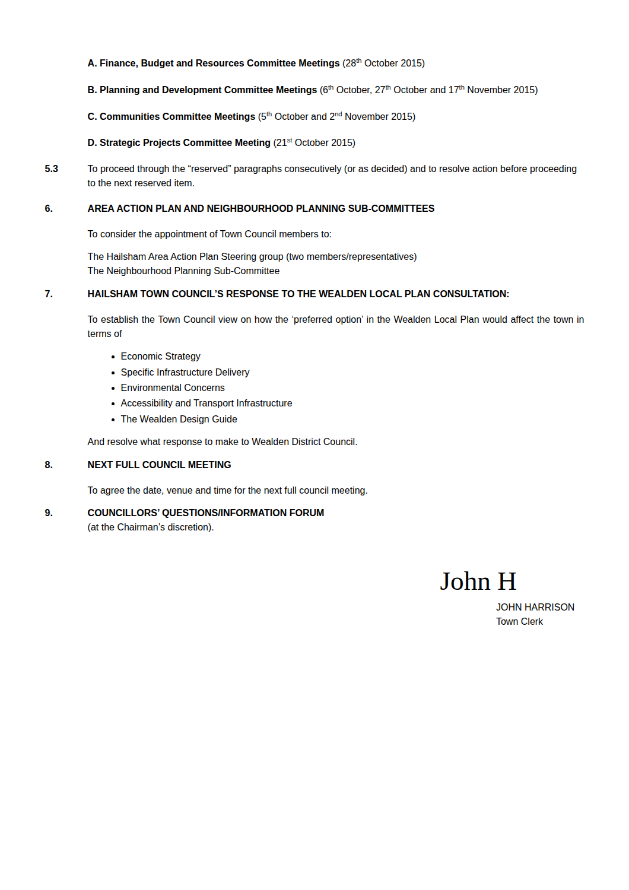A. Finance, Budget and Resources Committee Meetings (28th October 2015)
B. Planning and Development Committee Meetings (6th October, 27th October and 17th November 2015)
C. Communities Committee Meetings (5th October and 2nd November 2015)
D. Strategic Projects Committee Meeting (21st October 2015)
5.3
To proceed through the “reserved” paragraphs consecutively (or as decided) and to resolve action before proceeding to the next reserved item.
6.
Area Action Plan and Neighbourhood Planning Sub-Committees
To consider the appointment of Town Council members to:
The Hailsham Area Action Plan Steering group (two members/representatives)
The Neighbourhood Planning Sub-Committee
7.
Hailsham Town Council’s Response to the Wealden Local Plan Consultation:
To establish the Town Council view on how the ‘preferred option’ in the Wealden Local Plan would affect the town in terms of
Economic Strategy
Specific Infrastructure Delivery
Environmental Concerns
Accessibility and Transport Infrastructure
The Wealden Design Guide
And resolve what response to make to Wealden District Council.
8.
Next Full Council Meeting
To agree the date, venue and time for the next full council meeting.
9.
Councillors’ Questions/Information Forum
(at the Chairman’s discretion).
John H
John Harrison
Town Clerk